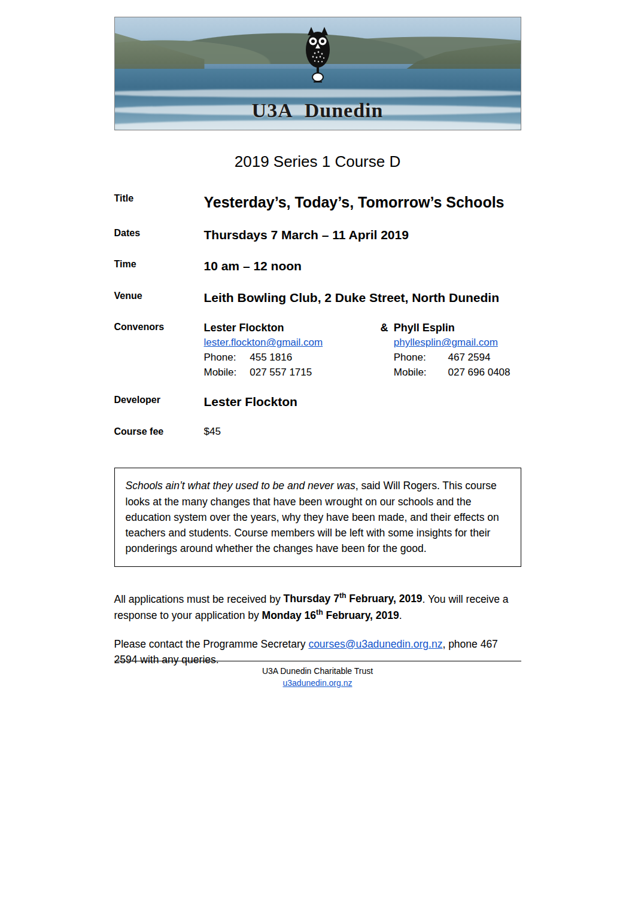U3A Dunedin
2019 Series 1 Course D
| Title | Yesterday’s, Today’s, Tomorrow’s Schools |
| Dates | Thursdays 7 March – 11 April 2019 |
| Time | 10 am – 12 noon |
| Venue | Leith Bowling Club, 2 Duke Street, North Dunedin |
| Convenors | Lester Flockton lester.flockton@gmail.com Phone: 455 1816 Mobile: 027 557 1715 & Phyll Esplin phyllesplin@gmail.com Phone: 467 2594 Mobile: 027 696 0408 |
| Developer | Lester Flockton |
| Course fee | $45 |
Schools ain’t what they used to be and never was, said Will Rogers. This course looks at the many changes that have been wrought on our schools and the education system over the years, why they have been made, and their effects on teachers and students. Course members will be left with some insights for their ponderings around whether the changes have been for the good.
All applications must be received by Thursday 7th February, 2019. You will receive a response to your application by Monday 16th February, 2019.
Please contact the Programme Secretary courses@u3adunedin.org.nz, phone 467 2594 with any queries.
U3A Dunedin Charitable Trust
u3adunedin.org.nz